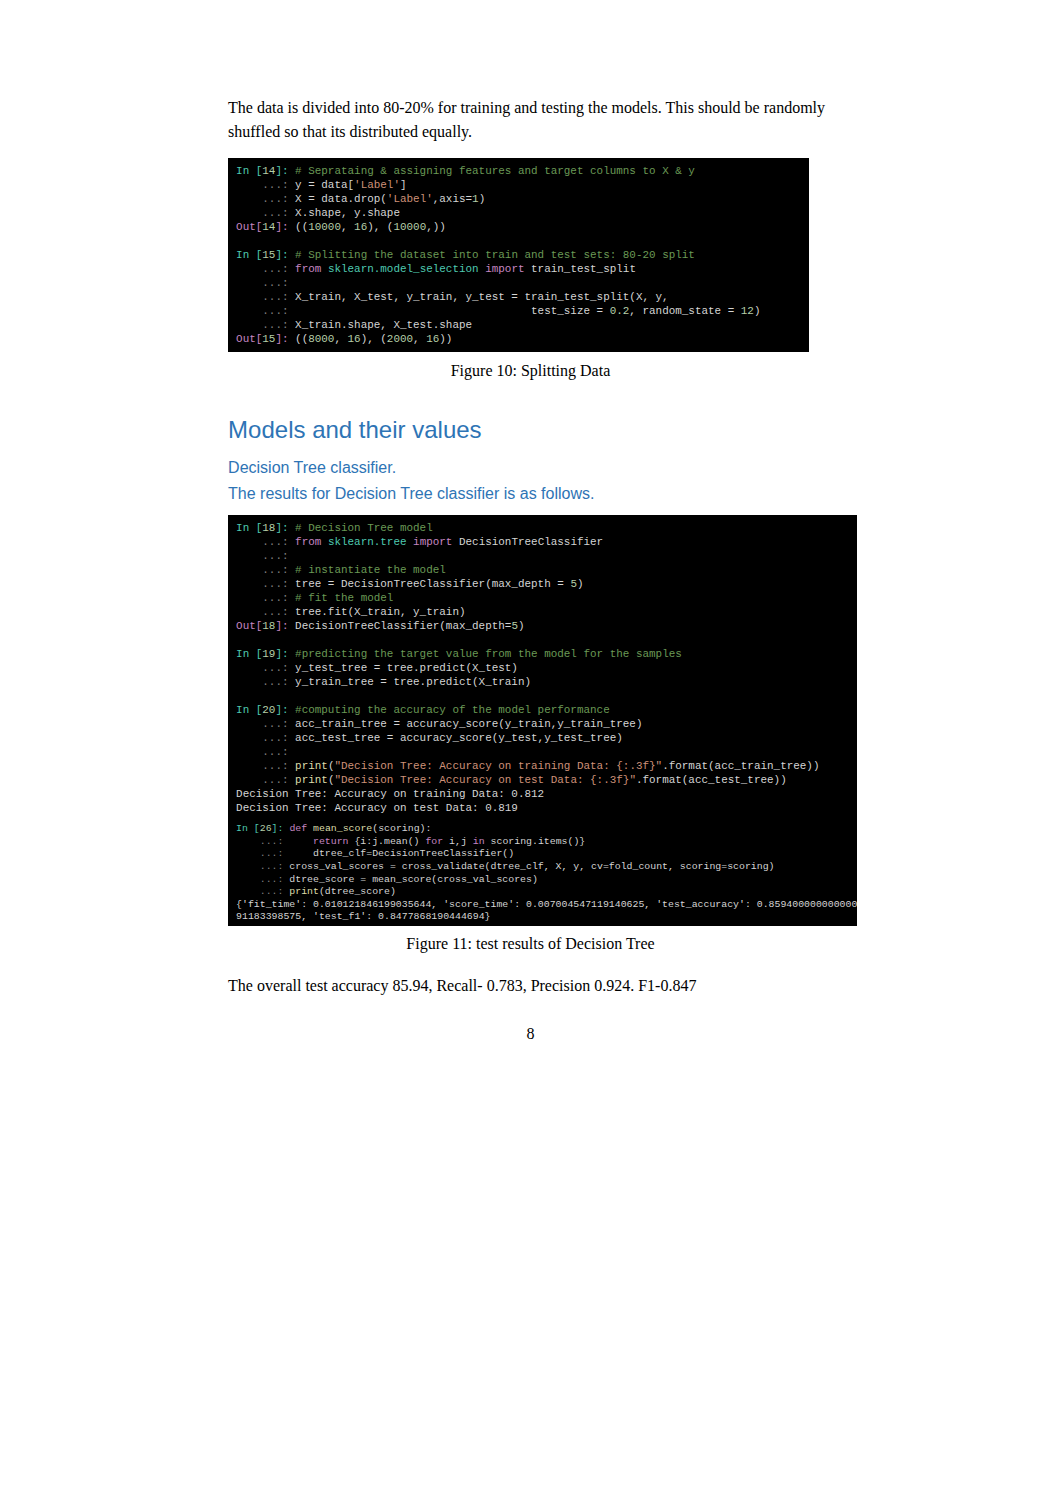The data is divided into 80-20% for training and testing the models. This should be randomly shuffled so that its distributed equally.
In [14]: # Seprataing & assigning features and target columns to X & y ...: y = data['Label'] ...: X = data.drop('Label',axis=1) ...: X.shape, y.shape Out[14]: ((10000, 16), (10000,)) In [15]: # Splitting the dataset into train and test sets: 80-20 split ...: from sklearn.model_selection import train_test_split ...: ...: X_train, X_test, y_train, y_test = train_test_split(X, y, ...: test_size = 0.2, random_state = 12) ...: X_train.shape, X_test.shape Out[15]: ((8000, 16), (2000, 16))
Figure 10: Splitting Data
Models and their values
Decision Tree classifier.
The results for Decision Tree classifier is as follows.
In [18]: # Decision Tree model ...: from sklearn.tree import DecisionTreeClassifier ...: ...: # instantiate the model ...: tree = DecisionTreeClassifier(max_depth = 5) ...: # fit the model ...: tree.fit(X_train, y_train) Out[18]: DecisionTreeClassifier(max_depth=5) In [19]: #predicting the target value from the model for the samples ...: y_test_tree = tree.predict(X_test) ...: y_train_tree = tree.predict(X_train) In [20]: #computing the accuracy of the model performance ...: acc_train_tree = accuracy_score(y_train,y_train_tree) ...: acc_test_tree = accuracy_score(y_test,y_test_tree) ...: ...: print("Decision Tree: Accuracy on training Data: {:.3f}".format(acc_train_tree)) ...: print("Decision Tree: Accuracy on test Data: {:.3f}".format(acc_test_tree)) Decision Tree: Accuracy on training Data: 0.812 Decision Tree: Accuracy on test Data: 0.819
In [26]: def mean_score(scoring): ...: return {i:j.mean() for i,j in scoring.items()} ...: dtree_clf=DecisionTreeClassifier() ...: cross_val_scores = cross_validate(dtree_clf, X, y, cv=fold_count, scoring=scoring) ...: dtree_score = mean_score(cross_val_scores) ...: print(dtree_score) {'fit_time': 0.010121846199035644, 'score_time': 0.007004547119140625, 'test_accuracy': 0.8594000000000002, 'test_recall': 0.7834000000000001, 'test_precision': 0.92403 91183398575, 'test_f1': 0.8477868190444694}
Figure 11: test results of Decision Tree
The overall test accuracy 85.94, Recall- 0.783, Precision 0.924. F1-0.847
8